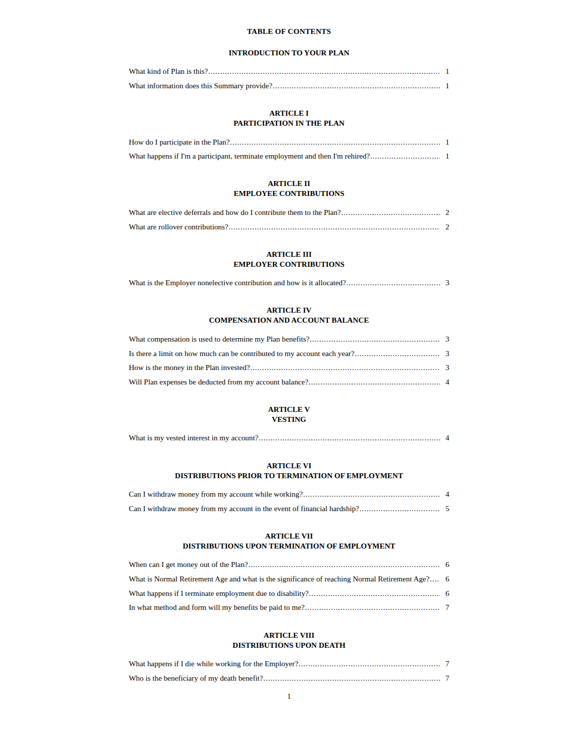TABLE OF CONTENTS
INTRODUCTION TO YOUR PLAN
What kind of Plan is this? .................................................................................................................................................................................. 1
What information does this Summary provide? .................................................................................................................................................. 1
ARTICLE I
PARTICIPATION IN THE PLAN
How do I participate in the Plan? ......................................................................................................................................................... 1
What happens if I'm a participant, terminate employment and then I'm rehired? ....................................................................................... 1
ARTICLE II
EMPLOYEE CONTRIBUTIONS
What are elective deferrals and how do I contribute them to the Plan? ....................................................................................... 2
What are rollover contributions? ......................................................................................................................................................... 2
ARTICLE III
EMPLOYER CONTRIBUTIONS
What is the Employer nonelective contribution and how is it allocated? .................................................................................... 3
ARTICLE IV
COMPENSATION AND ACCOUNT BALANCE
What compensation is used to determine my Plan benefits? ....................................................................................................... 3
Is there a limit on how much can be contributed to my account each year? ............................................................................... 3
How is the money in the Plan invested? ............................................................................................................................. 3
Will Plan expenses be deducted from my account balance? ....................................................................................................... 4
ARTICLE V
VESTING
What is my vested interest in my account? ......................................................................................................................... 4
ARTICLE VI
DISTRIBUTIONS PRIOR TO TERMINATION OF EMPLOYMENT
Can I withdraw money from my account while working? .......................................................................................................... 4
Can I withdraw money from my account in the event of financial hardship? .............................................................................. 5
ARTICLE VII
DISTRIBUTIONS UPON TERMINATION OF EMPLOYMENT
When can I get money out of the Plan? .............................................................................................................................. 6
What is Normal Retirement Age and what is the significance of reaching Normal Retirement Age? .......................................................... 6
What happens if I terminate employment due to disability? ....................................................................................................... 6
In what method and form will my benefits be paid to me? ......................................................................................................... 7
ARTICLE VIII
DISTRIBUTIONS UPON DEATH
What happens if I die while working for the Employer? ............................................................................................................. 7
Who is the beneficiary of my death benefit? ......................................................................................................................... 7
1